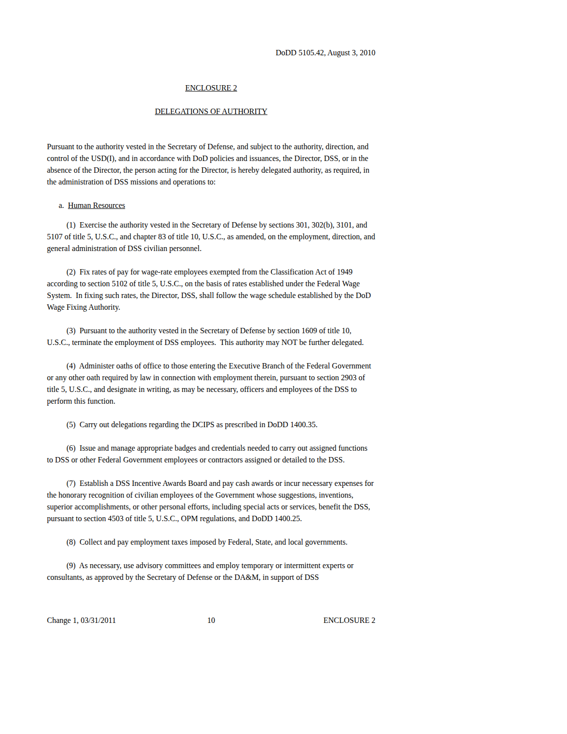DoDD 5105.42, August 3, 2010
ENCLOSURE 2
DELEGATIONS OF AUTHORITY
Pursuant to the authority vested in the Secretary of Defense, and subject to the authority, direction, and control of the USD(I), and in accordance with DoD policies and issuances, the Director, DSS, or in the absence of the Director, the person acting for the Director, is hereby delegated authority, as required, in the administration of DSS missions and operations to:
a. Human Resources
(1) Exercise the authority vested in the Secretary of Defense by sections 301, 302(b), 3101, and 5107 of title 5, U.S.C., and chapter 83 of title 10, U.S.C., as amended, on the employment, direction, and general administration of DSS civilian personnel.
(2) Fix rates of pay for wage-rate employees exempted from the Classification Act of 1949 according to section 5102 of title 5, U.S.C., on the basis of rates established under the Federal Wage System. In fixing such rates, the Director, DSS, shall follow the wage schedule established by the DoD Wage Fixing Authority.
(3) Pursuant to the authority vested in the Secretary of Defense by section 1609 of title 10, U.S.C., terminate the employment of DSS employees. This authority may NOT be further delegated.
(4) Administer oaths of office to those entering the Executive Branch of the Federal Government or any other oath required by law in connection with employment therein, pursuant to section 2903 of title 5, U.S.C., and designate in writing, as may be necessary, officers and employees of the DSS to perform this function.
(5) Carry out delegations regarding the DCIPS as prescribed in DoDD 1400.35.
(6) Issue and manage appropriate badges and credentials needed to carry out assigned functions to DSS or other Federal Government employees or contractors assigned or detailed to the DSS.
(7) Establish a DSS Incentive Awards Board and pay cash awards or incur necessary expenses for the honorary recognition of civilian employees of the Government whose suggestions, inventions, superior accomplishments, or other personal efforts, including special acts or services, benefit the DSS, pursuant to section 4503 of title 5, U.S.C., OPM regulations, and DoDD 1400.25.
(8) Collect and pay employment taxes imposed by Federal, State, and local governments.
(9) As necessary, use advisory committees and employ temporary or intermittent experts or consultants, as approved by the Secretary of Defense or the DA&M, in support of DSS
Change 1, 03/31/2011
10
ENCLOSURE 2